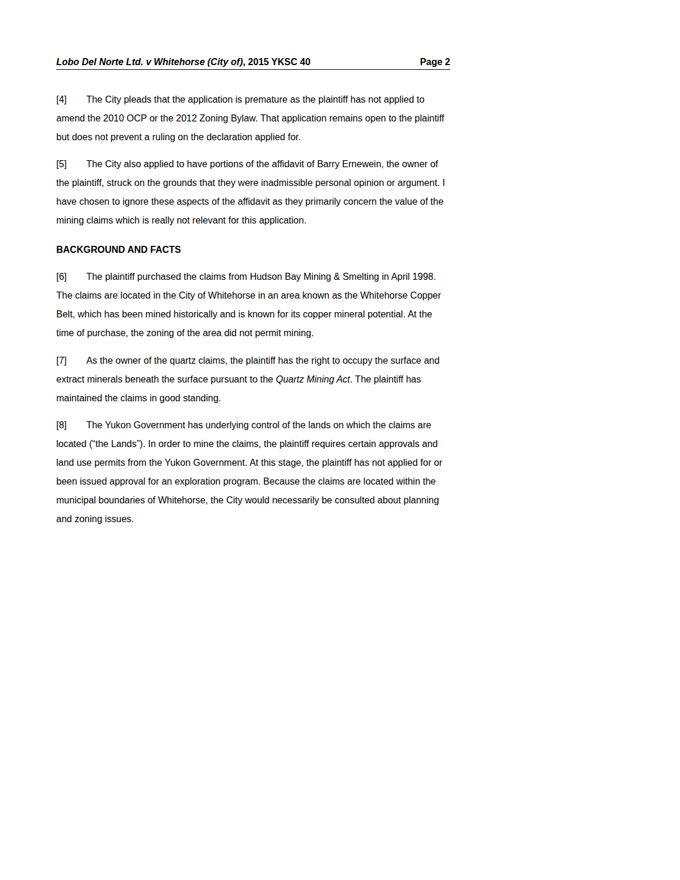Lobo Del Norte Ltd. v Whitehorse (City of), 2015 YKSC 40 Page 2
[4] The City pleads that the application is premature as the plaintiff has not applied to amend the 2010 OCP or the 2012 Zoning Bylaw. That application remains open to the plaintiff but does not prevent a ruling on the declaration applied for.
[5] The City also applied to have portions of the affidavit of Barry Ernewein, the owner of the plaintiff, struck on the grounds that they were inadmissible personal opinion or argument. I have chosen to ignore these aspects of the affidavit as they primarily concern the value of the mining claims which is really not relevant for this application.
BACKGROUND AND FACTS
[6] The plaintiff purchased the claims from Hudson Bay Mining & Smelting in April 1998. The claims are located in the City of Whitehorse in an area known as the Whitehorse Copper Belt, which has been mined historically and is known for its copper mineral potential. At the time of purchase, the zoning of the area did not permit mining.
[7] As the owner of the quartz claims, the plaintiff has the right to occupy the surface and extract minerals beneath the surface pursuant to the Quartz Mining Act. The plaintiff has maintained the claims in good standing.
[8] The Yukon Government has underlying control of the lands on which the claims are located (“the Lands”). In order to mine the claims, the plaintiff requires certain approvals and land use permits from the Yukon Government. At this stage, the plaintiff has not applied for or been issued approval for an exploration program. Because the claims are located within the municipal boundaries of Whitehorse, the City would necessarily be consulted about planning and zoning issues.